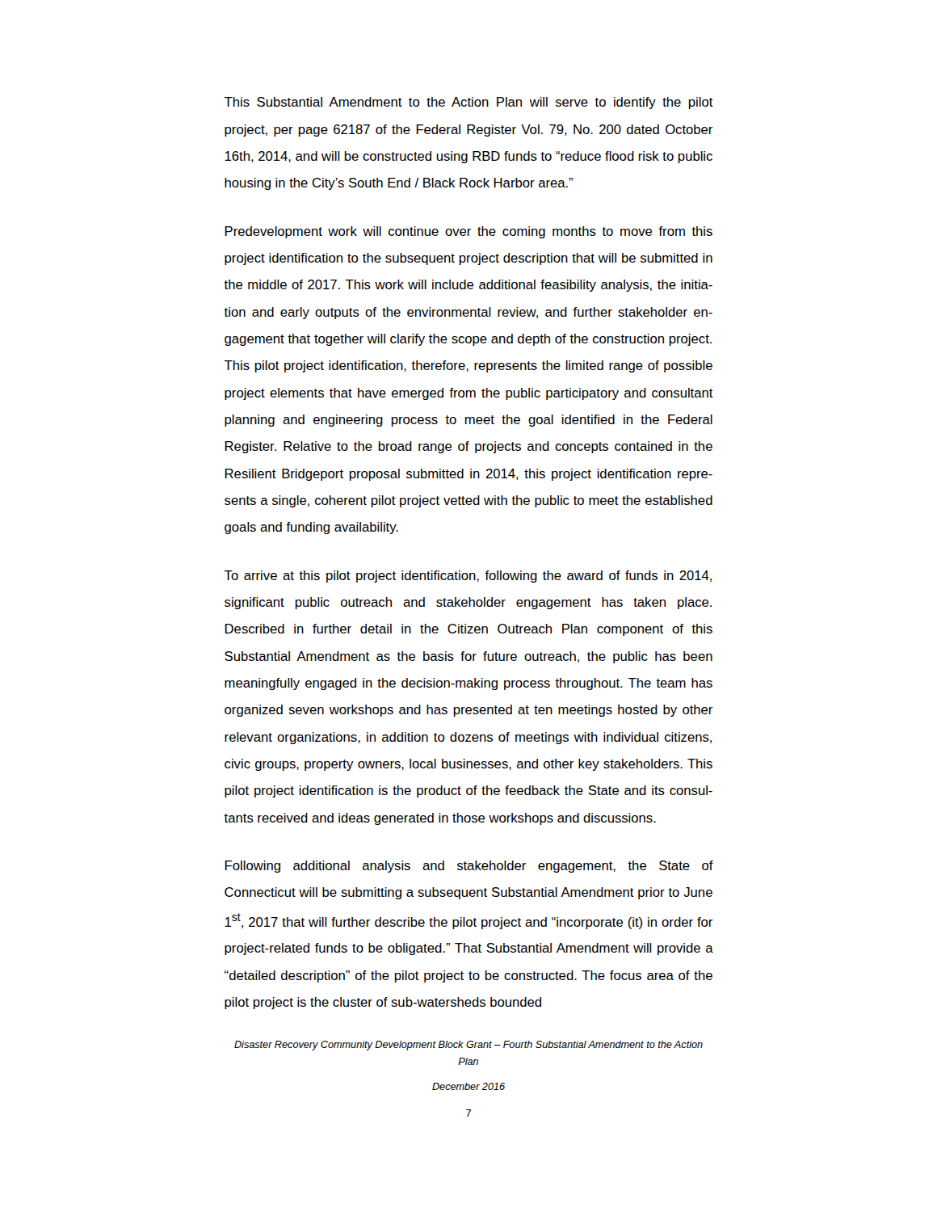This Substantial Amendment to the Action Plan will serve to identify the pilot project, per page 62187 of the Federal Register Vol. 79, No. 200 dated October 16th, 2014, and will be constructed using RBD funds to “reduce flood risk to public housing in the City’s South End / Black Rock Harbor area.”
Predevelopment work will continue over the coming months to move from this project identification to the subsequent project description that will be submitted in the middle of 2017. This work will include additional feasibility analysis, the initiation and early outputs of the environmental review, and further stakeholder engagement that together will clarify the scope and depth of the construction project. This pilot project identification, therefore, represents the limited range of possible project elements that have emerged from the public participatory and consultant planning and engineering process to meet the goal identified in the Federal Register. Relative to the broad range of projects and concepts contained in the Resilient Bridgeport proposal submitted in 2014, this project identification represents a single, coherent pilot project vetted with the public to meet the established goals and funding availability.
To arrive at this pilot project identification, following the award of funds in 2014, significant public outreach and stakeholder engagement has taken place. Described in further detail in the Citizen Outreach Plan component of this Substantial Amendment as the basis for future outreach, the public has been meaningfully engaged in the decision-making process throughout. The team has organized seven workshops and has presented at ten meetings hosted by other relevant organizations, in addition to dozens of meetings with individual citizens, civic groups, property owners, local businesses, and other key stakeholders. This pilot project identification is the product of the feedback the State and its consultants received and ideas generated in those workshops and discussions.
Following additional analysis and stakeholder engagement, the State of Connecticut will be submitting a subsequent Substantial Amendment prior to June 1st, 2017 that will further describe the pilot project and “incorporate (it) in order for project-related funds to be obligated.” That Substantial Amendment will provide a “detailed description” of the pilot project to be constructed. The focus area of the pilot project is the cluster of sub-watersheds bounded
Disaster Recovery Community Development Block Grant – Fourth Substantial Amendment to the Action Plan
December 2016
7